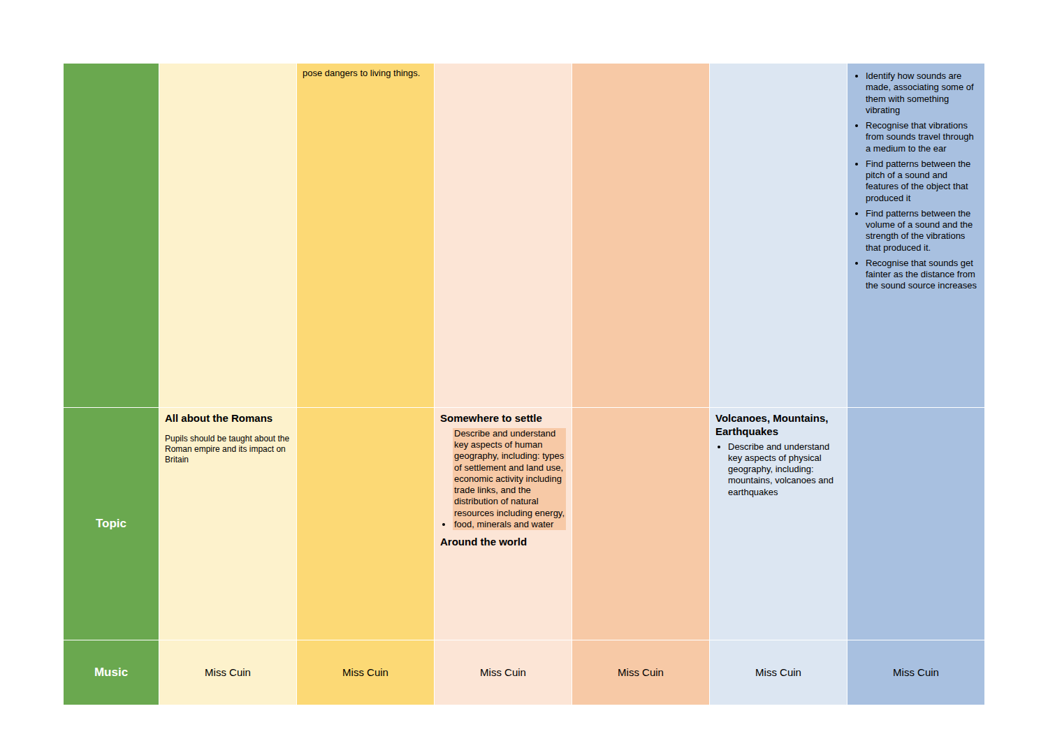| | | pose dangers to living things. | | | | Identify how sounds are made, associating some of them with something vibrating Recognise that vibrations from sounds travel through a medium to the ear Find patterns between the pitch of a sound and features of the object that produced it Find patterns between the volume of a sound and the strength of the vibrations that produced it. Recognise that sounds get fainter as the distance from the sound source increases |
| Topic | All about the Romans Pupils should be taught about the Roman empire and its impact on Britain | | Somewhere to settle Describe and understand key aspects of human geography, including: types of settlement and land use, economic activity including trade links, and the distribution of natural resources including energy, food, minerals and water Around the world | | Volcanoes, Mountains, Earthquakes Describe and understand key aspects of physical geography, including: mountains, volcanoes and earthquakes | |
| Music | Miss Cuin | Miss Cuin | Miss Cuin | Miss Cuin | Miss Cuin | Miss Cuin |